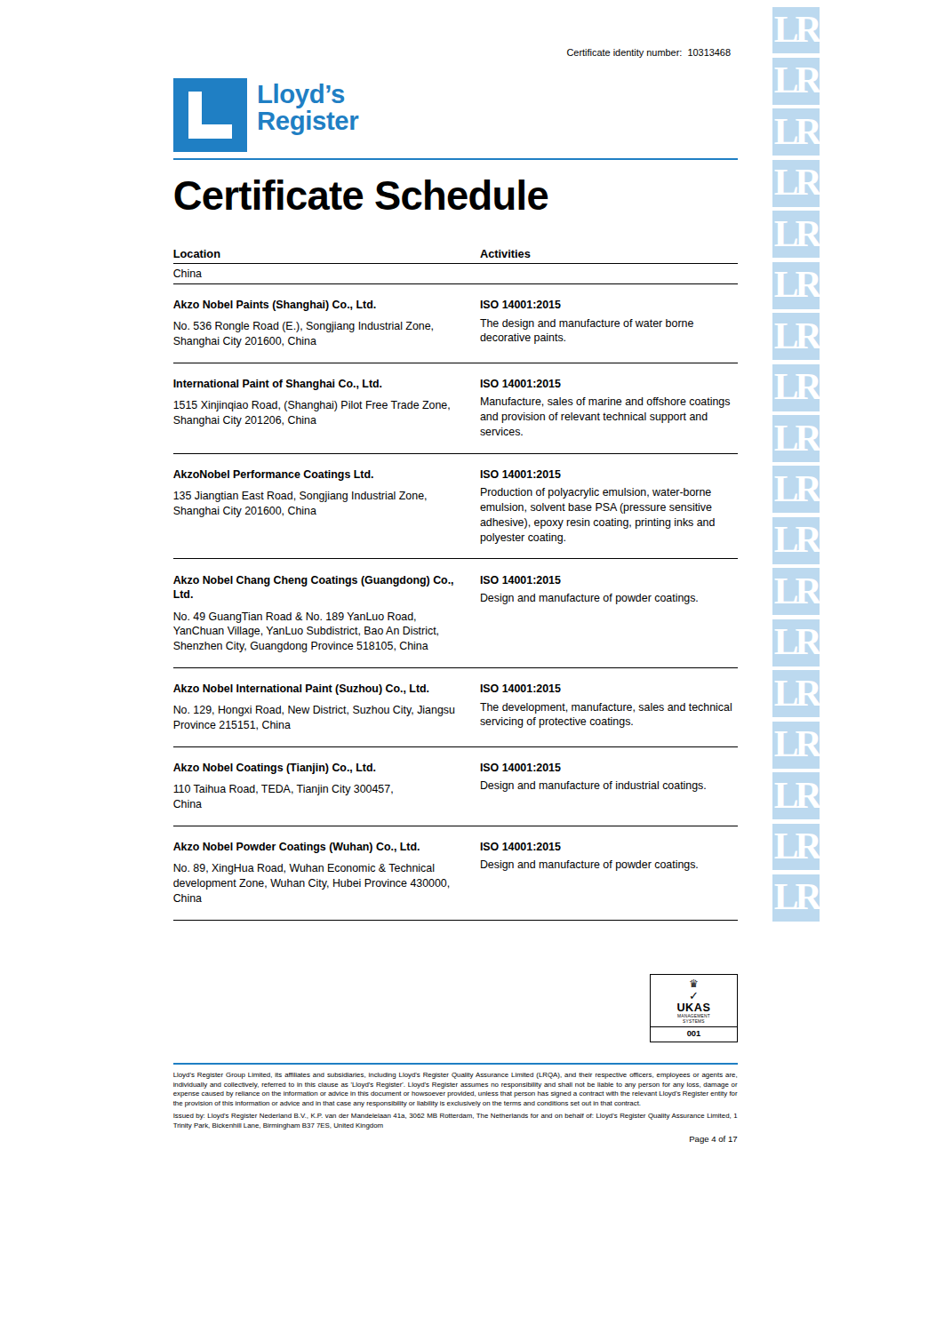Certificate identity number: 10313468
Lloyd’s
Register
Certificate Schedule
| Location | Activities |
| --- | --- |
| China |
| Akzo Nobel Paints (Shanghai) Co., Ltd. No. 536 Rongle Road (E.), Songjiang Industrial Zone, Shanghai City 201600, China | ISO 14001:2015 The design and manufacture of water borne decorative paints. |
| International Paint of Shanghai Co., Ltd. 1515 Xinjinqiao Road, (Shanghai) Pilot Free Trade Zone, Shanghai City 201206, China | ISO 14001:2015 Manufacture, sales of marine and offshore coatings and provision of relevant technical support and services. |
| AkzoNobel Performance Coatings Ltd. 135 Jiangtian East Road, Songjiang Industrial Zone, Shanghai City 201600, China | ISO 14001:2015 Production of polyacrylic emulsion, water-borne emulsion, solvent base PSA (pressure sensitive adhesive), epoxy resin coating, printing inks and polyester coating. |
| Akzo Nobel Chang Cheng Coatings (Guangdong) Co., Ltd. No. 49 GuangTian Road & No. 189 YanLuo Road, YanChuan Village, YanLuo Subdistrict, Bao An District, Shenzhen City, Guangdong Province 518105, China | ISO 14001:2015 Design and manufacture of powder coatings. |
| Akzo Nobel International Paint (Suzhou) Co., Ltd. No. 129, Hongxi Road, New District, Suzhou City, Jiangsu Province 215151, China | ISO 14001:2015 The development, manufacture, sales and technical servicing of protective coatings. |
| Akzo Nobel Coatings (Tianjin) Co., Ltd. 110 Taihua Road, TEDA, Tianjin City 300457, China | ISO 14001:2015 Design and manufacture of industrial coatings. |
| Akzo Nobel Powder Coatings (Wuhan) Co., Ltd. No. 89, XingHua Road, Wuhan Economic & Technical development Zone, Wuhan City, Hubei Province 430000, China | ISO 14001:2015 Design and manufacture of powder coatings. |
♛
✓
UKAS
MANAGEMENT
SYSTEMS
001
Lloyd's Register Group Limited, its affiliates and subsidiaries, including Lloyd's Register Quality Assurance Limited (LRQA), and their respective officers, employees or agents are, individually and collectively, referred to in this clause as 'Lloyd's Register'. Lloyd's Register assumes no responsibility and shall not be liable to any person for any loss, damage or expense caused by reliance on the information or advice in this document or howsoever provided, unless that person has signed a contract with the relevant Lloyd's Register entity for the provision of this information or advice and in that case any responsibility or liability is exclusively on the terms and conditions set out in that contract.
Issued by: Lloyd's Register Nederland B.V., K.P. van der Mandelelaan 41a, 3062 MB Rotterdam, The Netherlands for and on behalf of: Lloyd's Register Quality Assurance Limited, 1 Trinity Park, Bickenhill Lane, Birmingham B37 7ES, United Kingdom
Page 4 of 17